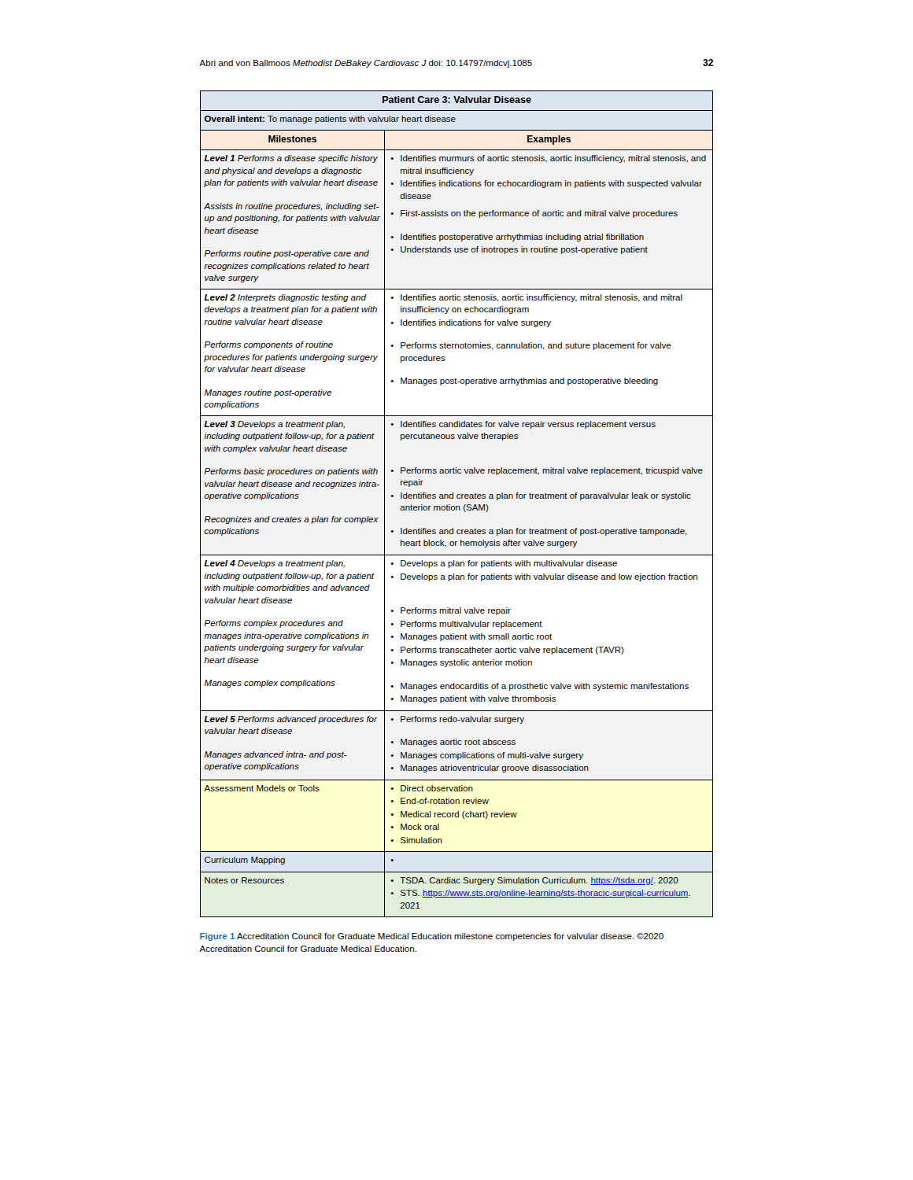Abri and von Ballmoos Methodist DeBakey Cardiovasc J doi: 10.14797/mdcvj.1085
32
| Patient Care 3: Valvular Disease |
| Overall intent: To manage patients with valvular heart disease |
| Milestones | Examples |
| Level 1 Performs a disease specific history and physical and develops a diagnostic plan for patients with valvular heart disease Assists in routine procedures, including set-up and positioning, for patients with valvular heart disease Performs routine post-operative care and recognizes complications related to heart valve surgery | Identifies murmurs of aortic stenosis, aortic insufficiency, mitral stenosis, and mitral insufficiency Identifies indications for echocardiogram in patients with suspected valvular disease First-assists on the performance of aortic and mitral valve procedures Identifies postoperative arrhythmias including atrial fibrillation Understands use of inotropes in routine post-operative patient |
| Level 2 Interprets diagnostic testing and develops a treatment plan for a patient with routine valvular heart disease Performs components of routine procedures for patients undergoing surgery for valvular heart disease Manages routine post-operative complications | Identifies aortic stenosis, aortic insufficiency, mitral stenosis, and mitral insufficiency on echocardiogram Identifies indications for valve surgery Performs sternotomies, cannulation, and suture placement for valve procedures Manages post-operative arrhythmias and postoperative bleeding |
| Level 3 Develops a treatment plan, including outpatient follow-up, for a patient with complex valvular heart disease Performs basic procedures on patients with valvular heart disease and recognizes intra-operative complications Recognizes and creates a plan for complex complications | Identifies candidates for valve repair versus replacement versus percutaneous valve therapies Performs aortic valve replacement, mitral valve replacement, tricuspid valve repair Identifies and creates a plan for treatment of paravalvular leak or systolic anterior motion (SAM) Identifies and creates a plan for treatment of post-operative tamponade, heart block, or hemolysis after valve surgery |
| Level 4 Develops a treatment plan, including outpatient follow-up, for a patient with multiple comorbidities and advanced valvular heart disease Performs complex procedures and manages intra-operative complications in patients undergoing surgery for valvular heart disease Manages complex complications | Develops a plan for patients with multivalvular disease Develops a plan for patients with valvular disease and low ejection fraction Performs mitral valve repair Performs multivalvular replacement Manages patient with small aortic root Performs transcatheter aortic valve replacement (TAVR) Manages systolic anterior motion Manages endocarditis of a prosthetic valve with systemic manifestations Manages patient with valve thrombosis |
| Level 5 Performs advanced procedures for valvular heart disease Manages advanced intra- and post-operative complications | Performs redo-valvular surgery Manages aortic root abscess Manages complications of multi-valve surgery Manages atrioventricular groove disassociation |
| Assessment Models or Tools | Direct observation End-of-rotation review Medical record (chart) review Mock oral Simulation |
| Curriculum Mapping | |
| Notes or Resources | TSDA. Cardiac Surgery Simulation Curriculum. https://tsda.org/ . 2020 STS. https://www.sts.org/online-learning/sts-thoracic-surgical-curriculum . 2021 |
Figure 1 Accreditation Council for Graduate Medical Education milestone competencies for valvular disease. ©2020 Accreditation Council for Graduate Medical Education.